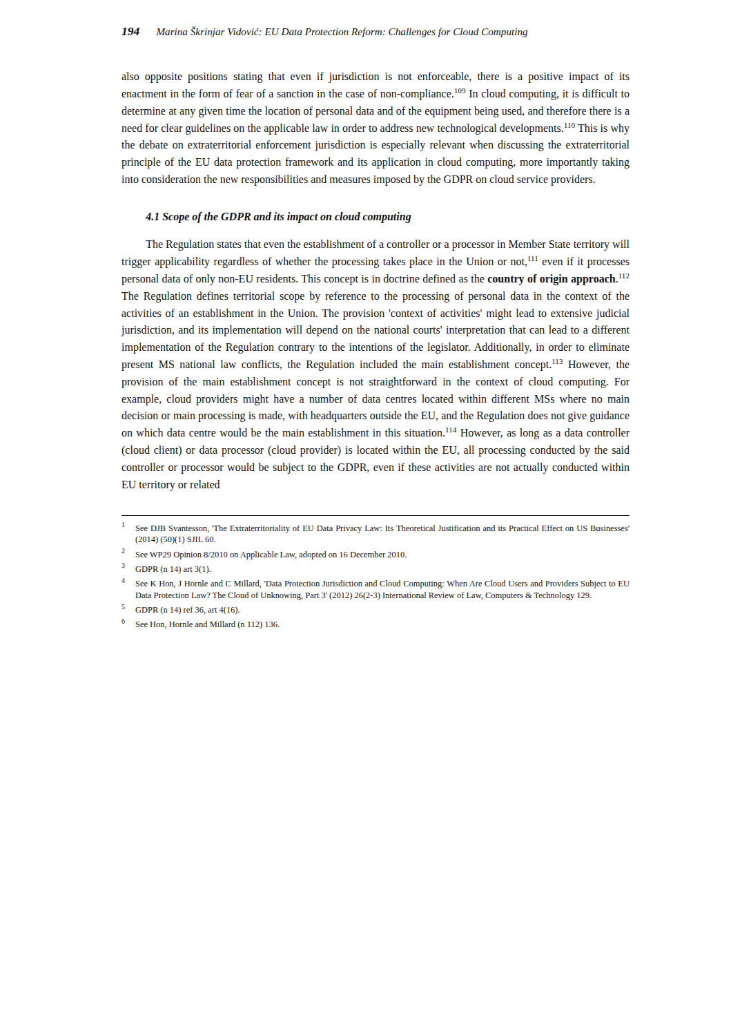194 Marina Škrinjar Vidović: EU Data Protection Reform: Challenges for Cloud Computing
also opposite positions stating that even if jurisdiction is not enforceable, there is a positive impact of its enactment in the form of fear of a sanction in the case of non-compliance.109 In cloud computing, it is difficult to determine at any given time the location of personal data and of the equipment being used, and therefore there is a need for clear guidelines on the applicable law in order to address new technological developments.110 This is why the debate on extraterritorial enforcement jurisdiction is especially relevant when discussing the extraterritorial principle of the EU data protection framework and its application in cloud computing, more importantly taking into consideration the new responsibilities and measures imposed by the GDPR on cloud service providers.
4.1 Scope of the GDPR and its impact on cloud computing
The Regulation states that even the establishment of a controller or a processor in Member State territory will trigger applicability regardless of whether the processing takes place in the Union or not,111 even if it processes personal data of only non-EU residents. This concept is in doctrine defined as the country of origin approach.112 The Regulation defines territorial scope by reference to the processing of personal data in the context of the activities of an establishment in the Union. The provision 'context of activities' might lead to extensive judicial jurisdiction, and its implementation will depend on the national courts' interpretation that can lead to a different implementation of the Regulation contrary to the intentions of the legislator. Additionally, in order to eliminate present MS national law conflicts, the Regulation included the main establishment concept.113 However, the provision of the main establishment concept is not straightforward in the context of cloud computing. For example, cloud providers might have a number of data centres located within different MSs where no main decision or main processing is made, with headquarters outside the EU, and the Regulation does not give guidance on which data centre would be the main establishment in this situation.114 However, as long as a data controller (cloud client) or data processor (cloud provider) is located within the EU, all processing conducted by the said controller or processor would be subject to the GDPR, even if these activities are not actually conducted within EU territory or related
See DJB Svantesson, 'The Extraterritoriality of EU Data Privacy Law: Its Theoretical Justification and its Practical Effect on US Businesses' (2014) (50)(1) SJIL 60.
See WP29 Opinion 8/2010 on Applicable Law, adopted on 16 December 2010.
GDPR (n 14) art 3(1).
See K Hon, J Hornle and C Millard, 'Data Protection Jurisdiction and Cloud Computing: When Are Cloud Users and Providers Subject to EU Data Protection Law? The Cloud of Unknowing, Part 3' (2012) 26(2-3) International Review of Law, Computers & Technology 129.
GDPR (n 14) ref 36, art 4(16).
See Hon, Hornle and Millard (n 112) 136.